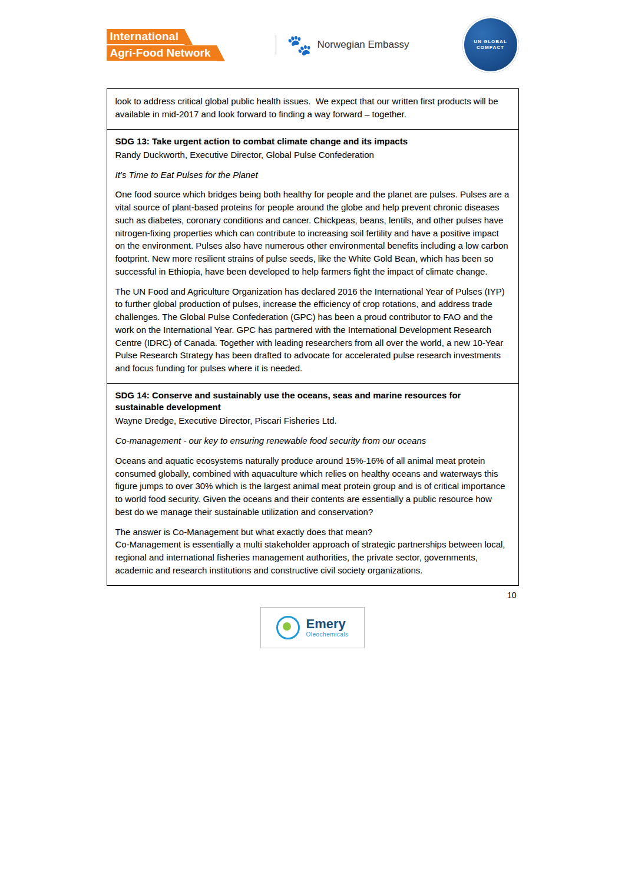International
Agri-Food Network
🐾
Norwegian Embassy
UN GLOBAL
COMPACT
look to address critical global public health issues. We expect that our written first products will be available in mid-2017 and look forward to finding a way forward – together.
SDG 13: Take urgent action to combat climate change and its impacts
Randy Duckworth, Executive Director, Global Pulse Confederation
It’s Time to Eat Pulses for the Planet
One food source which bridges being both healthy for people and the planet are pulses. Pulses are a vital source of plant-based proteins for people around the globe and help prevent chronic diseases such as diabetes, coronary conditions and cancer. Chickpeas, beans, lentils, and other pulses have nitrogen-fixing properties which can contribute to increasing soil fertility and have a positive impact on the environment. Pulses also have numerous other environmental benefits including a low carbon footprint. New more resilient strains of pulse seeds, like the White Gold Bean, which has been so successful in Ethiopia, have been developed to help farmers fight the impact of climate change.
The UN Food and Agriculture Organization has declared 2016 the International Year of Pulses (IYP) to further global production of pulses, increase the efficiency of crop rotations, and address trade challenges. The Global Pulse Confederation (GPC) has been a proud contributor to FAO and the work on the International Year. GPC has partnered with the International Development Research Centre (IDRC) of Canada. Together with leading researchers from all over the world, a new 10-Year Pulse Research Strategy has been drafted to advocate for accelerated pulse research investments and focus funding for pulses where it is needed.
SDG 14: Conserve and sustainably use the oceans, seas and marine resources for sustainable development
Wayne Dredge, Executive Director, Piscari Fisheries Ltd.
Co-management - our key to ensuring renewable food security from our oceans
Oceans and aquatic ecosystems naturally produce around 15%-16% of all animal meat protein consumed globally, combined with aquaculture which relies on healthy oceans and waterways this figure jumps to over 30% which is the largest animal meat protein group and is of critical importance to world food security. Given the oceans and their contents are essentially a public resource how best do we manage their sustainable utilization and conservation?
The answer is Co-Management but what exactly does that mean?
Co-Management is essentially a multi stakeholder approach of strategic partnerships between local, regional and international fisheries management authorities, the private sector, governments, academic and research institutions and constructive civil society organizations.
10
Emery
Oleochemicals